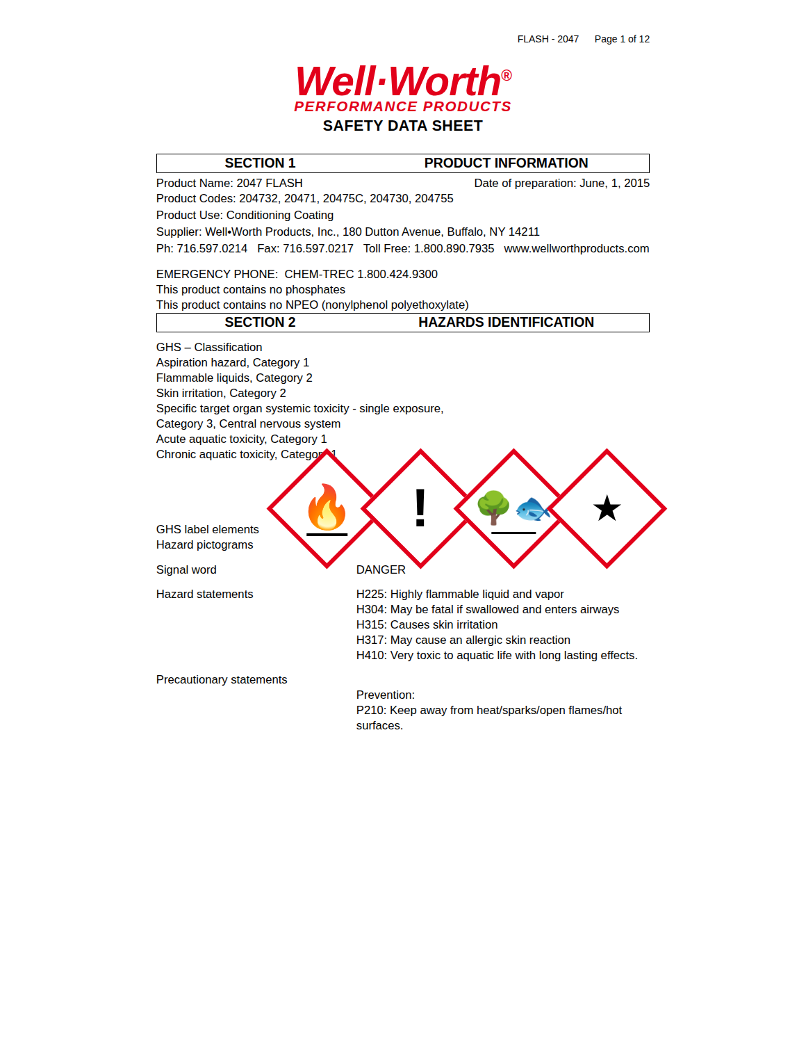FLASH - 2047 Page 1 of 12
Well·Worth®
PERFORMANCE PRODUCTS
SAFETY DATA SHEET
| SECTION 1 | PRODUCT INFORMATION |
Product Name: 2047 FLASH Date of preparation: June, 1, 2015
Product Codes: 204732, 20471, 20475C, 204730, 204755
Product Use: Conditioning Coating
Supplier: Well•Worth Products, Inc., 180 Dutton Avenue, Buffalo, NY 14211
Ph: 716.597.0214 Fax: 716.597.0217 Toll Free: 1.800.890.7935 www.wellworthproducts.com
EMERGENCY PHONE: CHEM-TREC 1.800.424.9300
This product contains no phosphates
This product contains no NPEO (nonylphenol polyethoxylate)
| SECTION 2 | HAZARDS IDENTIFICATION |
GHS – Classification
Aspiration hazard, Category 1
Flammable liquids, Category 2
Skin irritation, Category 2
Specific target organ systemic toxicity - single exposure,
Category 3, Central nervous system
Acute aquatic toxicity, Category 1
Chronic aquatic toxicity, Category 1
GHS label elements
Hazard pictograms
🔥
!
🌳🐟
★
Signal word
DANGER
Hazard statements
H225: Highly flammable liquid and vapor
H304: May be fatal if swallowed and enters airways
H315: Causes skin irritation
H317: May cause an allergic skin reaction
H410: Very toxic to aquatic life with long lasting effects.
Precautionary statements
Prevention:
P210: Keep away from heat/sparks/open flames/hot surfaces.